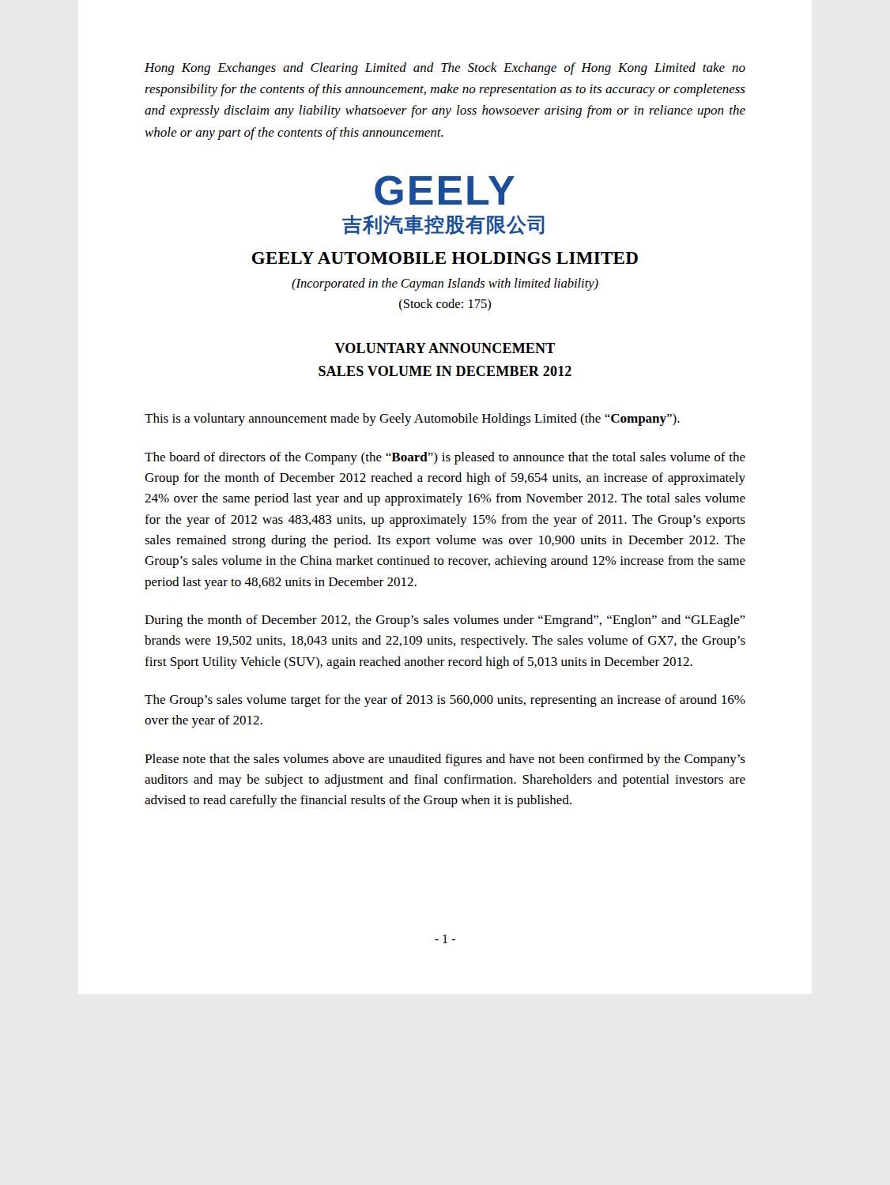Hong Kong Exchanges and Clearing Limited and The Stock Exchange of Hong Kong Limited take no responsibility for the contents of this announcement, make no representation as to its accuracy or completeness and expressly disclaim any liability whatsoever for any loss howsoever arising from or in reliance upon the whole or any part of the contents of this announcement.
GEELY
吉利汽車控股有限公司
GEELY AUTOMOBILE HOLDINGS LIMITED
(Incorporated in the Cayman Islands with limited liability)
(Stock code: 175)
VOLUNTARY ANNOUNCEMENT
SALES VOLUME IN DECEMBER 2012
This is a voluntary announcement made by Geely Automobile Holdings Limited (the “Company”).
The board of directors of the Company (the “Board”) is pleased to announce that the total sales volume of the Group for the month of December 2012 reached a record high of 59,654 units, an increase of approximately 24% over the same period last year and up approximately 16% from November 2012. The total sales volume for the year of 2012 was 483,483 units, up approximately 15% from the year of 2011. The Group’s exports sales remained strong during the period. Its export volume was over 10,900 units in December 2012. The Group’s sales volume in the China market continued to recover, achieving around 12% increase from the same period last year to 48,682 units in December 2012.
During the month of December 2012, the Group’s sales volumes under “Emgrand”, “Englon” and “GLEagle” brands were 19,502 units, 18,043 units and 22,109 units, respectively. The sales volume of GX7, the Group’s first Sport Utility Vehicle (SUV), again reached another record high of 5,013 units in December 2012.
The Group’s sales volume target for the year of 2013 is 560,000 units, representing an increase of around 16% over the year of 2012.
Please note that the sales volumes above are unaudited figures and have not been confirmed by the Company’s auditors and may be subject to adjustment and final confirmation. Shareholders and potential investors are advised to read carefully the financial results of the Group when it is published.
- 1 -